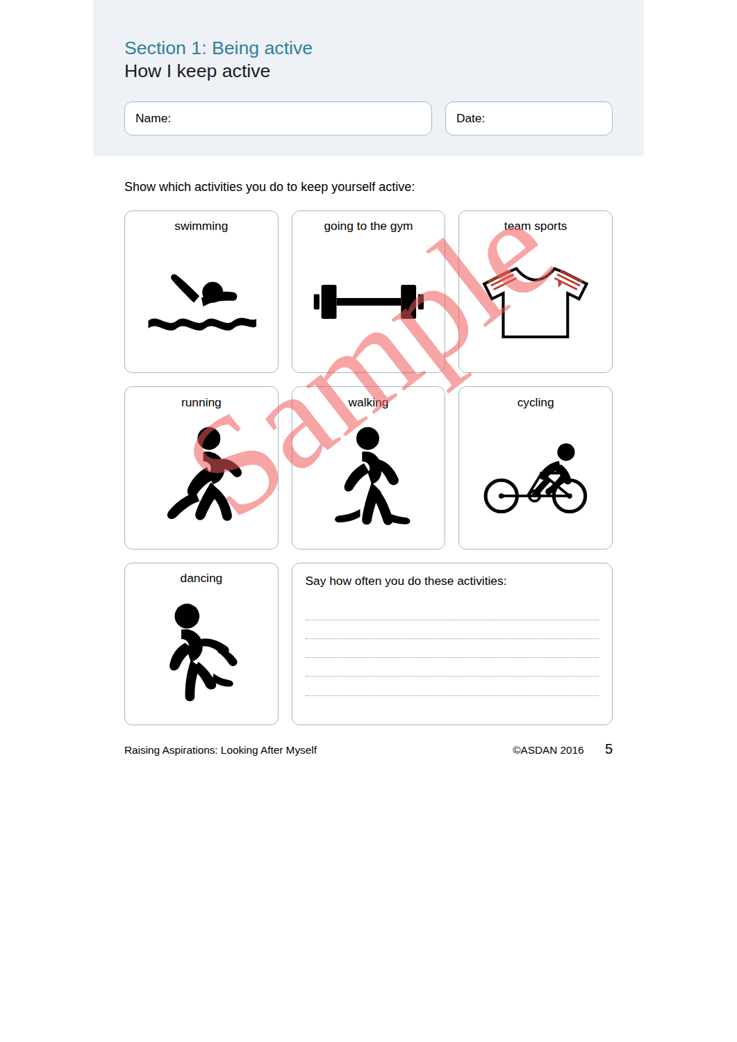Section 1: Being active
How I keep active
Name:
Date:
Show which activities you do to keep yourself active:
swimming
going to the gym
team sports
running
walking
cycling
dancing
Say how often you do these activities:
Raising Aspirations: Looking After Myself
©ASDAN 2016
5
Sample